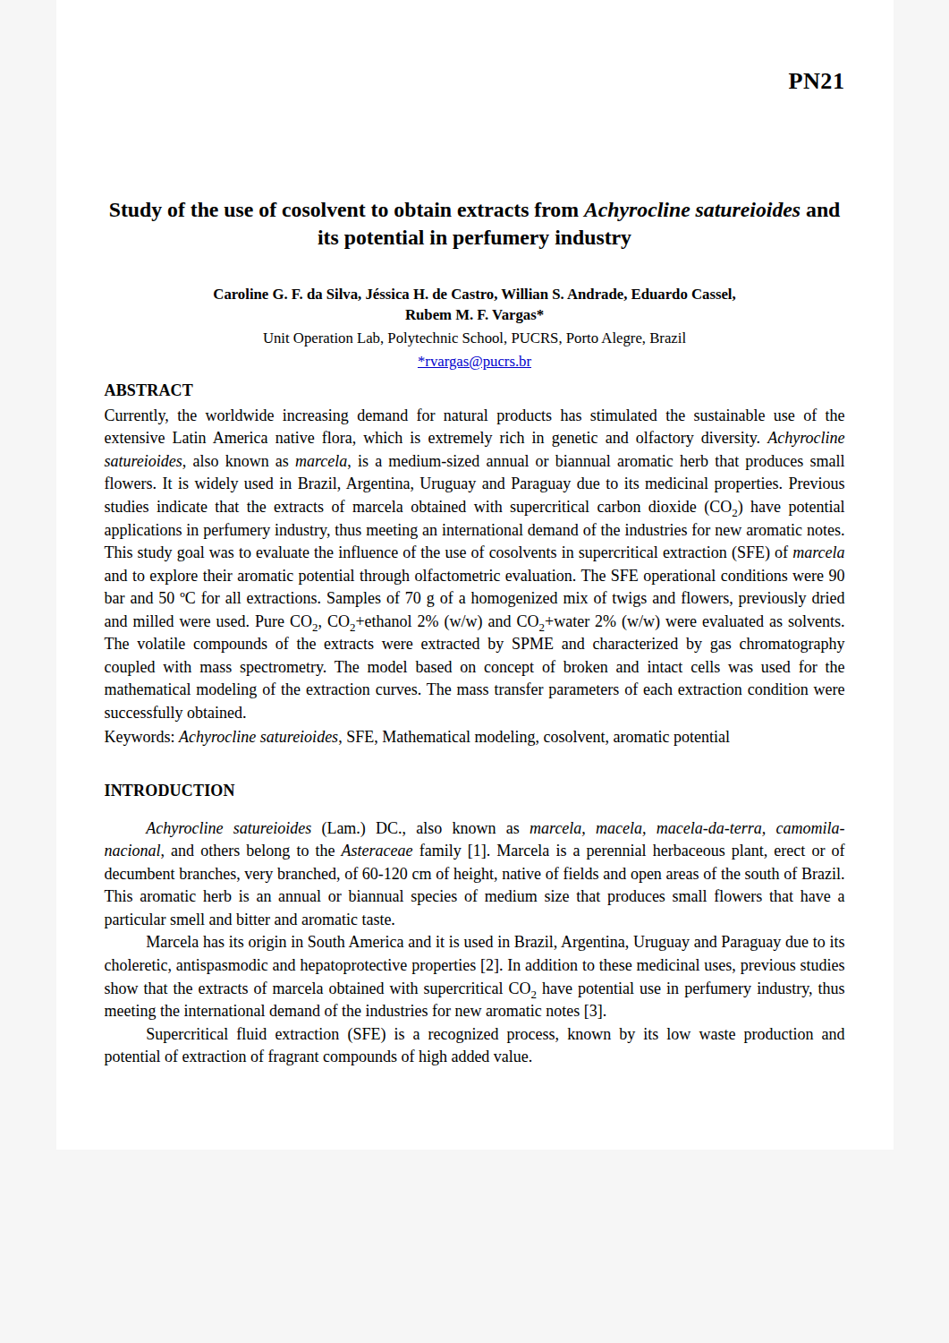PN21
Study of the use of cosolvent to obtain extracts from Achyrocline satureioides and its potential in perfumery industry
Caroline G. F. da Silva, Jéssica H. de Castro, Willian S. Andrade, Eduardo Cassel,
Rubem M. F. Vargas*
Unit Operation Lab, Polytechnic School, PUCRS, Porto Alegre, Brazil
*rvargas@pucrs.br
ABSTRACT
Currently, the worldwide increasing demand for natural products has stimulated the sustainable use of the extensive Latin America native flora, which is extremely rich in genetic and olfactory diversity. Achyrocline satureioides, also known as marcela, is a medium-sized annual or biannual aromatic herb that produces small flowers. It is widely used in Brazil, Argentina, Uruguay and Paraguay due to its medicinal properties. Previous studies indicate that the extracts of marcela obtained with supercritical carbon dioxide (CO2) have potential applications in perfumery industry, thus meeting an international demand of the industries for new aromatic notes. This study goal was to evaluate the influence of the use of cosolvents in supercritical extraction (SFE) of marcela and to explore their aromatic potential through olfactometric evaluation. The SFE operational conditions were 90 bar and 50 ºC for all extractions. Samples of 70 g of a homogenized mix of twigs and flowers, previously dried and milled were used. Pure CO2, CO2+ethanol 2% (w/w) and CO2+water 2% (w/w) were evaluated as solvents. The volatile compounds of the extracts were extracted by SPME and characterized by gas chromatography coupled with mass spectrometry. The model based on concept of broken and intact cells was used for the mathematical modeling of the extraction curves. The mass transfer parameters of each extraction condition were successfully obtained.
Keywords: Achyrocline satureioides, SFE, Mathematical modeling, cosolvent, aromatic potential
INTRODUCTION
Achyrocline satureioides (Lam.) DC., also known as marcela, macela, macela-da-terra, camomila-nacional, and others belong to the Asteraceae family [1]. Marcela is a perennial herbaceous plant, erect or of decumbent branches, very branched, of 60-120 cm of height, native of fields and open areas of the south of Brazil. This aromatic herb is an annual or biannual species of medium size that produces small flowers that have a particular smell and bitter and aromatic taste.
Marcela has its origin in South America and it is used in Brazil, Argentina, Uruguay and Paraguay due to its choleretic, antispasmodic and hepatoprotective properties [2]. In addition to these medicinal uses, previous studies show that the extracts of marcela obtained with supercritical CO2 have potential use in perfumery industry, thus meeting the international demand of the industries for new aromatic notes [3].
Supercritical fluid extraction (SFE) is a recognized process, known by its low waste production and potential of extraction of fragrant compounds of high added value.